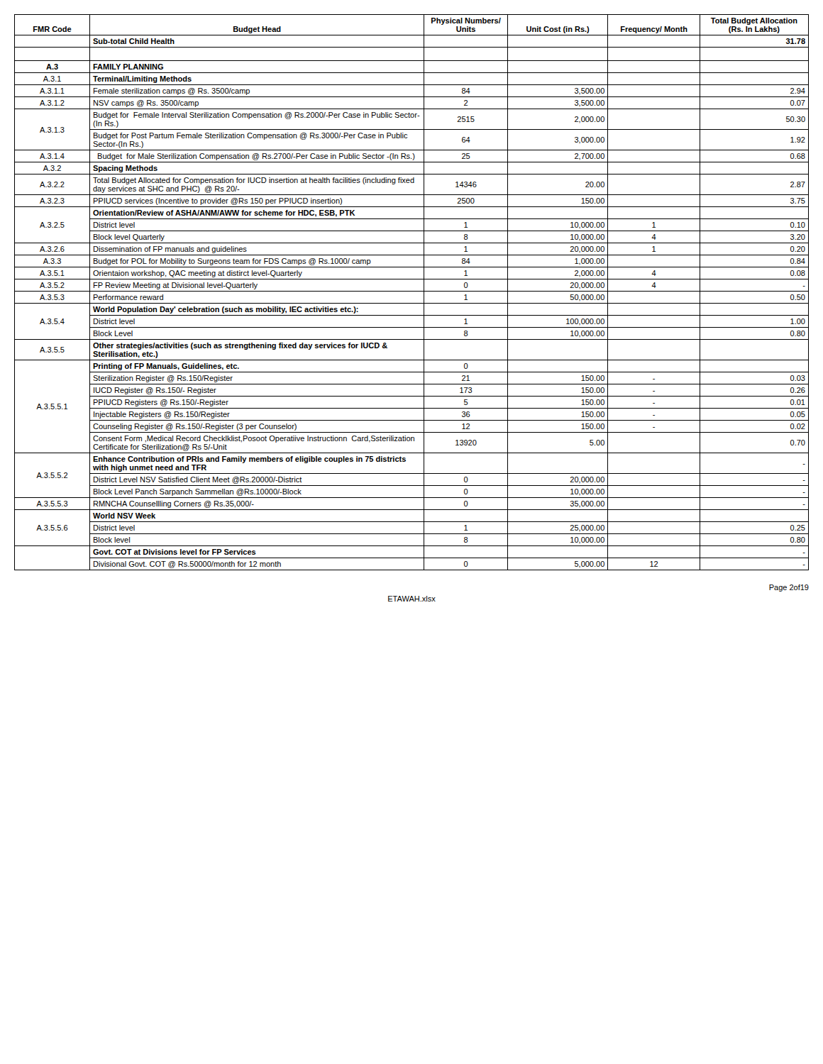| FMR Code | Budget Head | Physical Numbers/ Units | Unit Cost (in Rs.) | Frequency/ Month | Total Budget Allocation (Rs. In Lakhs) |
| --- | --- | --- | --- | --- | --- |
| | Sub-total Child Health | | | | 31.78 |
| A.3 | FAMILY PLANNING | | | | |
| A.3.1 | Terminal/Limiting Methods | | | | |
| A.3.1.1 | Female sterilization camps @ Rs. 3500/camp | 84 | 3,500.00 | | 2.94 |
| A.3.1.2 | NSV camps @ Rs. 3500/camp | 2 | 3,500.00 | | 0.07 |
| A.3.1.3 | Budget for Female Interval Sterilization Compensation @ Rs.2000/-Per Case in Public Sector-(In Rs.) | 2515 | 2,000.00 | | 50.30 |
| Budget for Post Partum Female Sterilization Compensation @ Rs.3000/-Per Case in Public Sector-(In Rs.) | 64 | 3,000.00 | | 1.92 |
| A.3.1.4 | Budget for Male Sterilization Compensation @ Rs.2700/-Per Case in Public Sector -(In Rs.) | 25 | 2,700.00 | | 0.68 |
| A.3.2 | Spacing Methods | | | | |
| A.3.2.2 | Total Budget Allocated for Compensation for IUCD insertion at health facilities (including fixed day services at SHC and PHC) @ Rs 20/- | 14346 | 20.00 | | 2.87 |
| A.3.2.3 | PPIUCD services (Incentive to provider @Rs 150 per PPIUCD insertion) | 2500 | 150.00 | | 3.75 |
| A.3.2.5 | Orientation/Review of ASHA/ANM/AWW for scheme for HDC, ESB, PTK | | | | |
| District level | 1 | 10,000.00 | 1 | 0.10 |
| Block level Quarterly | 8 | 10,000.00 | 4 | 3.20 |
| A.3.2.6 | Dissemination of FP manuals and guidelines | 1 | 20,000.00 | 1 | 0.20 |
| A.3.3 | Budget for POL for Mobility to Surgeons team for FDS Camps @ Rs.1000/ camp | 84 | 1,000.00 | | 0.84 |
| A.3.5.1 | Orientaion workshop, QAC meeting at distirct level-Quarterly | 1 | 2,000.00 | 4 | 0.08 |
| A.3.5.2 | FP Review Meeting at Divisional level-Quarterly | 0 | 20,000.00 | 4 | - |
| A.3.5.3 | Performance reward | 1 | 50,000.00 | | 0.50 |
| A.3.5.4 | World Population Day' celebration (such as mobility, IEC activities etc.): | | | | |
| District level | 1 | 100,000.00 | | 1.00 |
| Block Level | 8 | 10,000.00 | | 0.80 |
| A.3.5.5 | Other strategies/activities (such as strengthening fixed day services for IUCD & Sterilisation, etc.) | | | | |
| A.3.5.5.1 | Printing of FP Manuals, Guidelines, etc. | 0 | | | |
| Sterilization Register @ Rs.150/Register | 21 | 150.00 | - | 0.03 |
| IUCD Register @ Rs.150/- Register | 173 | 150.00 | - | 0.26 |
| PPIUCD Registers @ Rs.150/-Register | 5 | 150.00 | - | 0.01 |
| Injectable Registers @ Rs.150/Register | 36 | 150.00 | - | 0.05 |
| Counseling Register @ Rs.150/-Register (3 per Counselor) | 12 | 150.00 | - | 0.02 |
| Consent Form ,Medical Record Checklklist,Posoot Operatiive Instructionn Card,Ssterilization Certificate for Sterilization@ Rs 5/-Unit | 13920 | 5.00 | | 0.70 |
| A.3.5.5.2 | Enhance Contribution of PRIs and Family members of eligible couples in 75 districts with high unmet need and TFR | | | | - |
| District Level NSV Satisfied Client Meet @Rs.20000/-District | 0 | 20,000.00 | | - |
| Block Level Panch Sarpanch Sammellan @Rs.10000/-Block | 0 | 10,000.00 | | - |
| A.3.5.5.3 | RMNCHA Counsellling Corners @ Rs.35,000/- | 0 | 35,000.00 | | - |
| A.3.5.5.6 | World NSV Week | | | | |
| District level | 1 | 25,000.00 | | 0.25 |
| Block level | 8 | 10,000.00 | | 0.80 |
| | Govt. COT at Divisions level for FP Services | | | | - |
| Divisional Govt. COT @ Rs.50000/month for 12 month | 0 | 5,000.00 | 12 | - |
Page 2of19
ETAWAH.xlsx